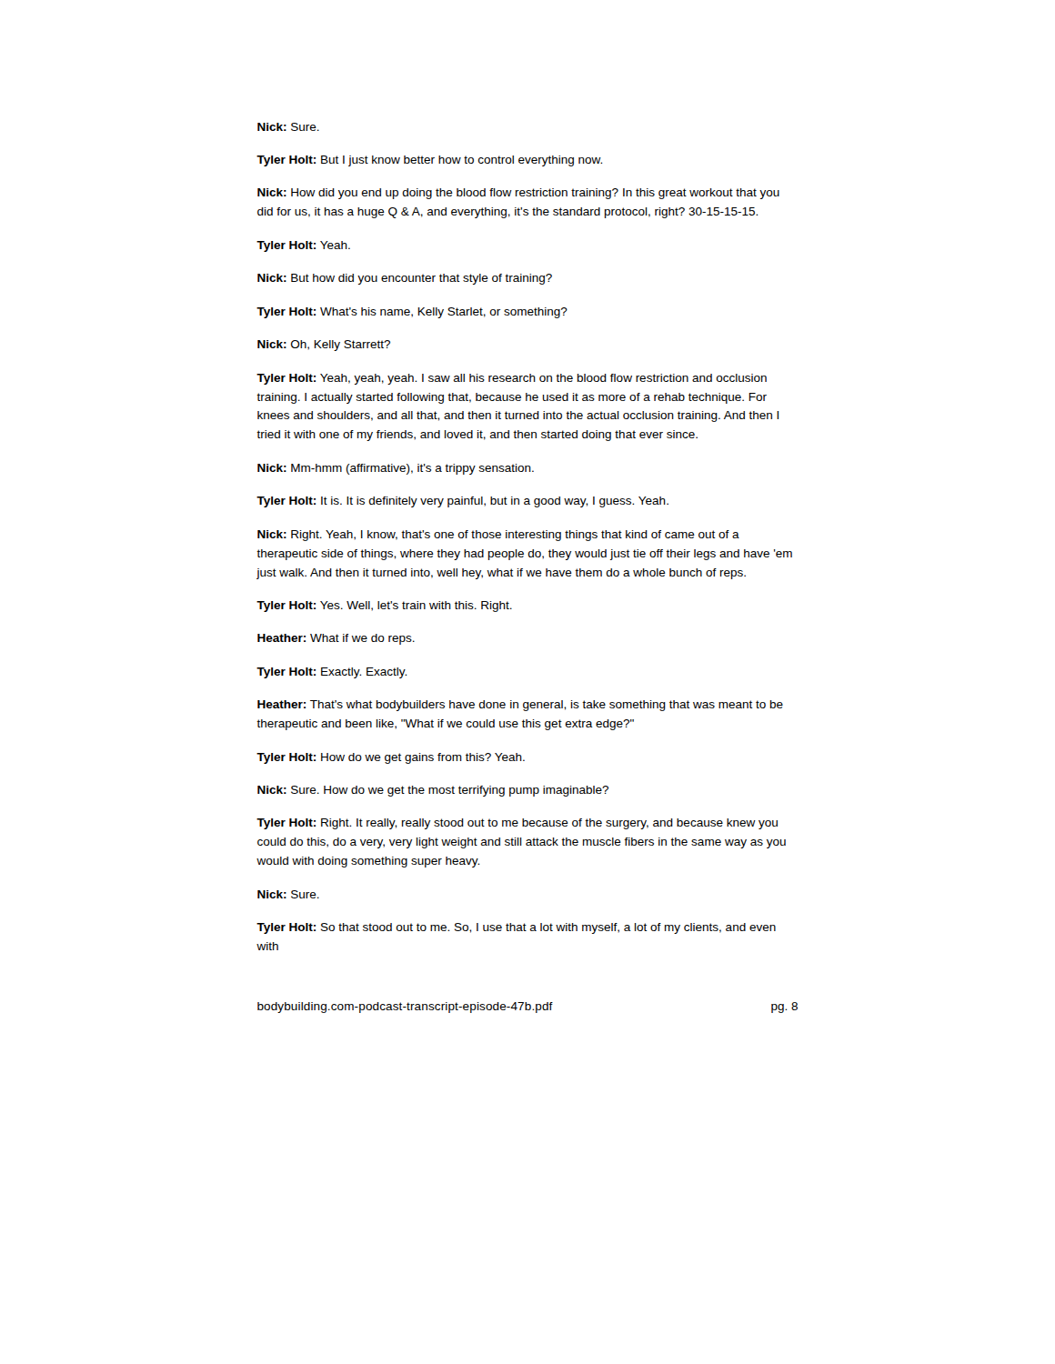Nick: Sure.
Tyler Holt: But I just know better how to control everything now.
Nick: How did you end up doing the blood flow restriction training? In this great workout that you did for us, it has a huge Q & A, and everything, it's the standard protocol, right? 30-15-15-15.
Tyler Holt: Yeah.
Nick: But how did you encounter that style of training?
Tyler Holt: What's his name, Kelly Starlet, or something?
Nick: Oh, Kelly Starrett?
Tyler Holt: Yeah, yeah, yeah. I saw all his research on the blood flow restriction and occlusion training. I actually started following that, because he used it as more of a rehab technique. For knees and shoulders, and all that, and then it turned into the actual occlusion training. And then I tried it with one of my friends, and loved it, and then started doing that ever since.
Nick: Mm-hmm (affirmative), it's a trippy sensation.
Tyler Holt: It is. It is definitely very painful, but in a good way, I guess. Yeah.
Nick: Right. Yeah, I know, that's one of those interesting things that kind of came out of a therapeutic side of things, where they had people do, they would just tie off their legs and have 'em just walk. And then it turned into, well hey, what if we have them do a whole bunch of reps.
Tyler Holt: Yes. Well, let's train with this. Right.
Heather: What if we do reps.
Tyler Holt: Exactly. Exactly.
Heather: That's what bodybuilders have done in general, is take something that was meant to be therapeutic and been like, "What if we could use this get extra edge?"
Tyler Holt: How do we get gains from this? Yeah.
Nick: Sure. How do we get the most terrifying pump imaginable?
Tyler Holt: Right. It really, really stood out to me because of the surgery, and because knew you could do this, do a very, very light weight and still attack the muscle fibers in the same way as you would with doing something super heavy.
Nick: Sure.
Tyler Holt: So that stood out to me. So, I use that a lot with myself, a lot of my clients, and even with
bodybuilding.com-podcast-transcript-episode-47b.pdf pg. 8